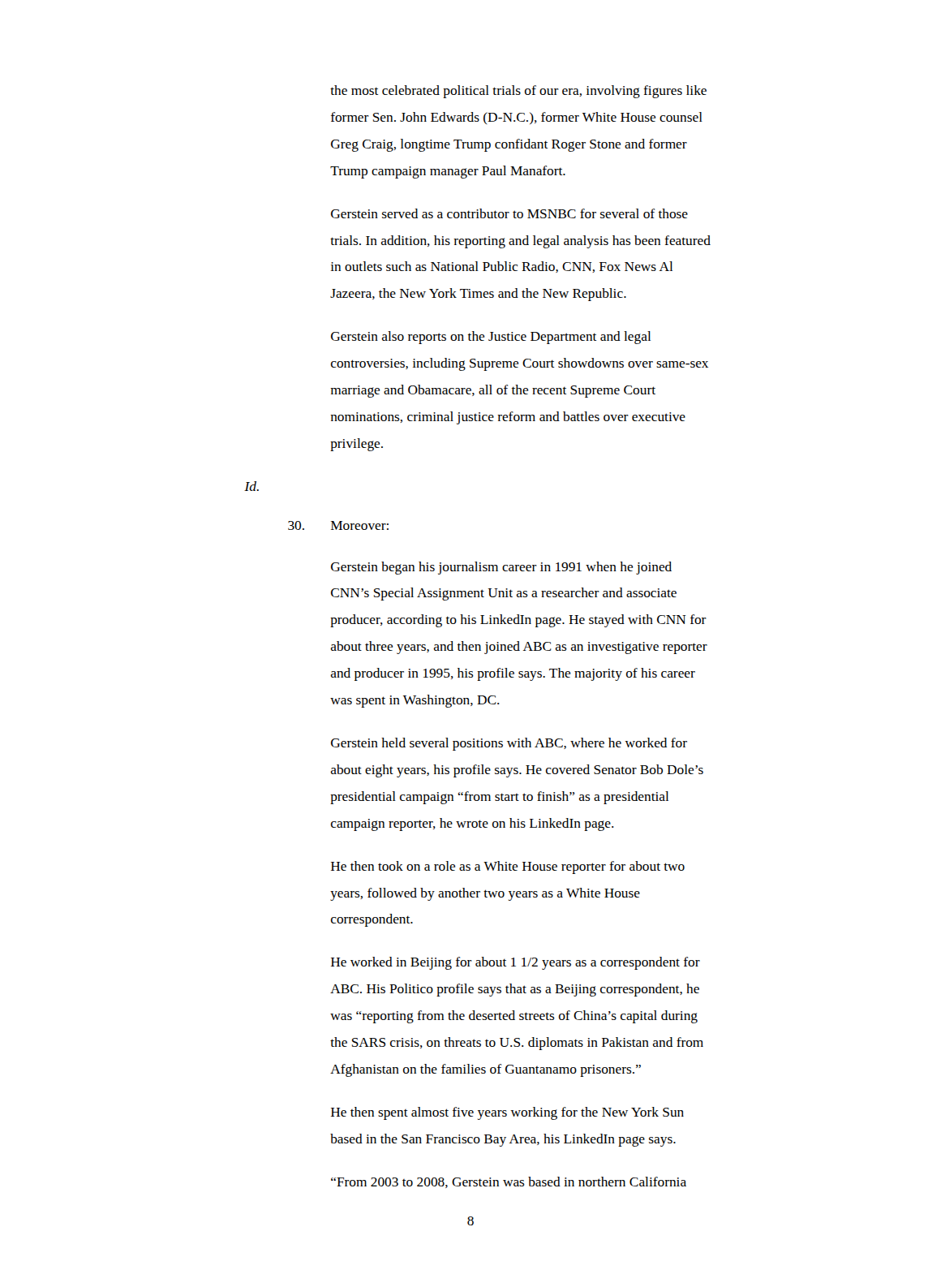the most celebrated political trials of our era, involving figures like former Sen. John Edwards (D-N.C.), former White House counsel Greg Craig, longtime Trump confidant Roger Stone and former Trump campaign manager Paul Manafort.
Gerstein served as a contributor to MSNBC for several of those trials. In addition, his reporting and legal analysis has been featured in outlets such as National Public Radio, CNN, Fox News Al Jazeera, the New York Times and the New Republic.
Gerstein also reports on the Justice Department and legal controversies, including Supreme Court showdowns over same-sex marriage and Obamacare, all of the recent Supreme Court nominations, criminal justice reform and battles over executive privilege.
Id.
30. Moreover:
Gerstein began his journalism career in 1991 when he joined CNN’s Special Assignment Unit as a researcher and associate producer, according to his LinkedIn page. He stayed with CNN for about three years, and then joined ABC as an investigative reporter and producer in 1995, his profile says. The majority of his career was spent in Washington, DC.
Gerstein held several positions with ABC, where he worked for about eight years, his profile says. He covered Senator Bob Dole’s presidential campaign “from start to finish” as a presidential campaign reporter, he wrote on his LinkedIn page.
He then took on a role as a White House reporter for about two years, followed by another two years as a White House correspondent.
He worked in Beijing for about 1 1/2 years as a correspondent for ABC. His Politico profile says that as a Beijing correspondent, he was “reporting from the deserted streets of China’s capital during the SARS crisis, on threats to U.S. diplomats in Pakistan and from Afghanistan on the families of Guantanamo prisoners.”
He then spent almost five years working for the New York Sun based in the San Francisco Bay Area, his LinkedIn page says.
“From 2003 to 2008, Gerstein was based in northern California
8